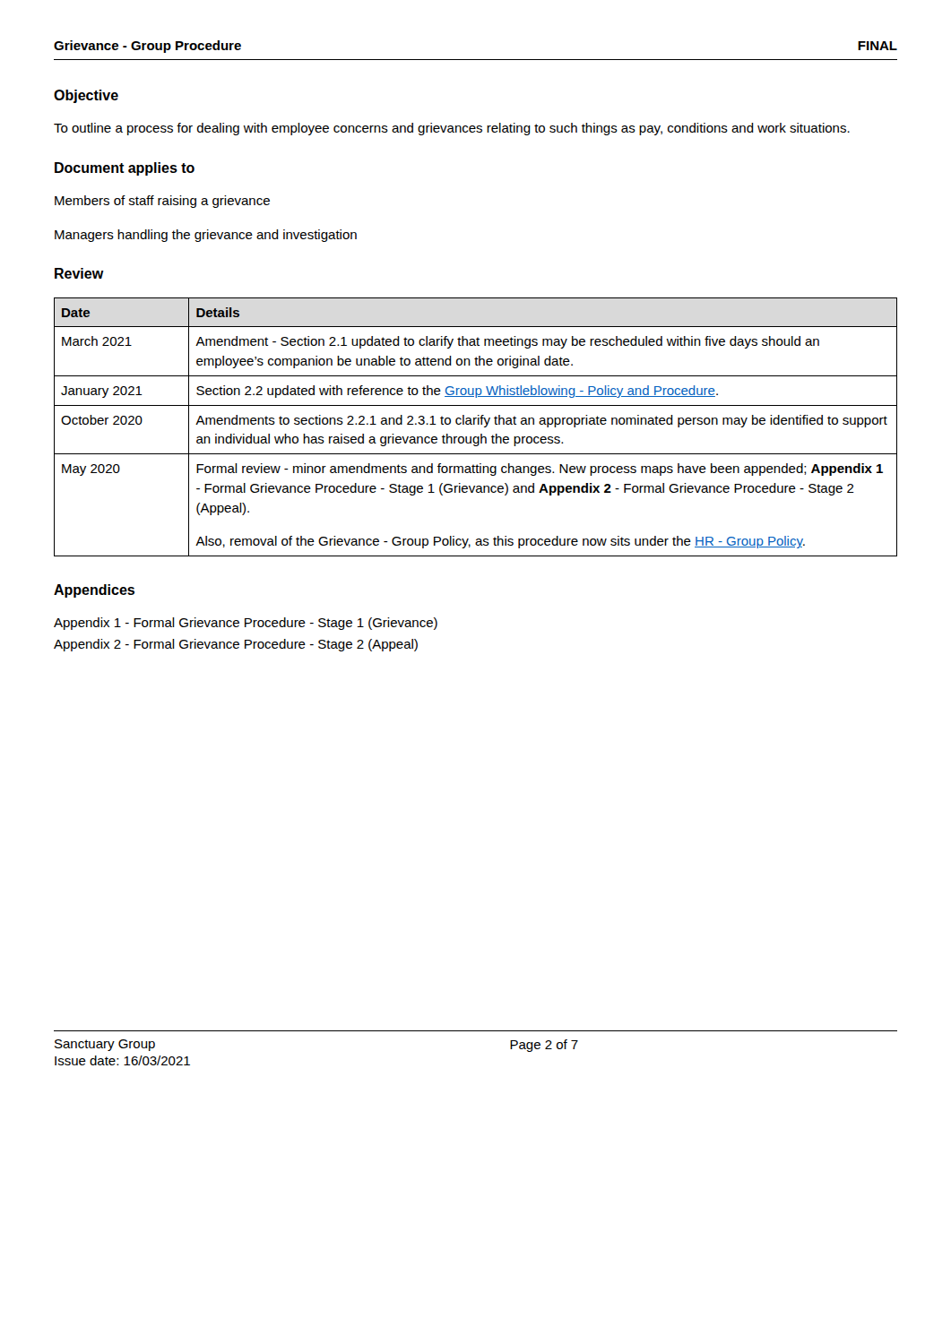Grievance - Group Procedure FINAL
Objective
To outline a process for dealing with employee concerns and grievances relating to such things as pay, conditions and work situations.
Document applies to
Members of staff raising a grievance
Managers handling the grievance and investigation
Review
| Date | Details |
| --- | --- |
| March 2021 | Amendment - Section 2.1 updated to clarify that meetings may be rescheduled within five days should an employee’s companion be unable to attend on the original date. |
| January 2021 | Section 2.2 updated with reference to the Group Whistleblowing - Policy and Procedure . |
| October 2020 | Amendments to sections 2.2.1 and 2.3.1 to clarify that an appropriate nominated person may be identified to support an individual who has raised a grievance through the process. |
| May 2020 | Formal review - minor amendments and formatting changes. New process maps have been appended; Appendix 1 - Formal Grievance Procedure - Stage 1 (Grievance) and Appendix 2 - Formal Grievance Procedure - Stage 2 (Appeal). Also, removal of the Grievance - Group Policy, as this procedure now sits under the HR - Group Policy . |
Appendices
Appendix 1 - Formal Grievance Procedure - Stage 1 (Grievance)
Appendix 2 - Formal Grievance Procedure - Stage 2 (Appeal)
Sanctuary Group
Issue date: 16/03/2021
Page 2 of 7